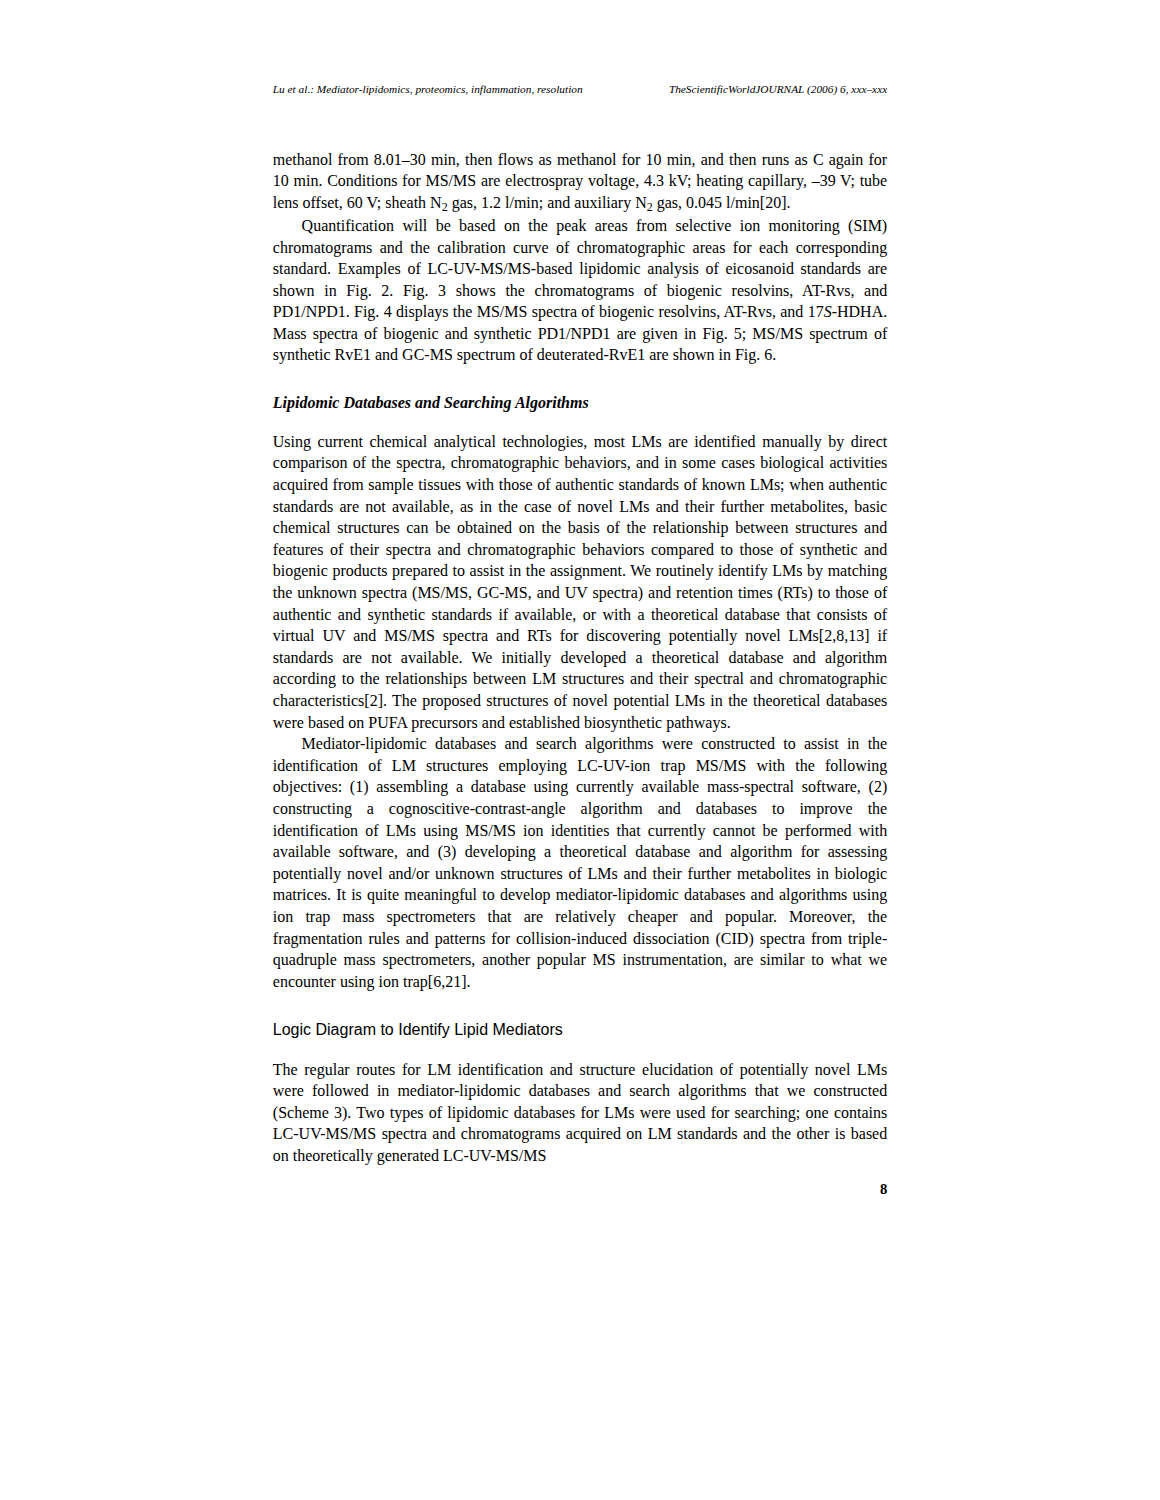Lu et al.: Mediator-lipidomics, proteomics, inflammation, resolution
TheScientificWorldJOURNAL (2006) 6, xxx–xxx
methanol from 8.01–30 min, then flows as methanol for 10 min, and then runs as C again for 10 min. Conditions for MS/MS are electrospray voltage, 4.3 kV; heating capillary, –39 V; tube lens offset, 60 V; sheath N2 gas, 1.2 l/min; and auxiliary N2 gas, 0.045 l/min[20].
Quantification will be based on the peak areas from selective ion monitoring (SIM) chromatograms and the calibration curve of chromatographic areas for each corresponding standard. Examples of LC-UV-MS/MS-based lipidomic analysis of eicosanoid standards are shown in Fig. 2. Fig. 3 shows the chromatograms of biogenic resolvins, AT-Rvs, and PD1/NPD1. Fig. 4 displays the MS/MS spectra of biogenic resolvins, AT-Rvs, and 17S-HDHA. Mass spectra of biogenic and synthetic PD1/NPD1 are given in Fig. 5; MS/MS spectrum of synthetic RvE1 and GC-MS spectrum of deuterated-RvE1 are shown in Fig. 6.
Lipidomic Databases and Searching Algorithms
Using current chemical analytical technologies, most LMs are identified manually by direct comparison of the spectra, chromatographic behaviors, and in some cases biological activities acquired from sample tissues with those of authentic standards of known LMs; when authentic standards are not available, as in the case of novel LMs and their further metabolites, basic chemical structures can be obtained on the basis of the relationship between structures and features of their spectra and chromatographic behaviors compared to those of synthetic and biogenic products prepared to assist in the assignment. We routinely identify LMs by matching the unknown spectra (MS/MS, GC-MS, and UV spectra) and retention times (RTs) to those of authentic and synthetic standards if available, or with a theoretical database that consists of virtual UV and MS/MS spectra and RTs for discovering potentially novel LMs[2,8,13] if standards are not available. We initially developed a theoretical database and algorithm according to the relationships between LM structures and their spectral and chromatographic characteristics[2]. The proposed structures of novel potential LMs in the theoretical databases were based on PUFA precursors and established biosynthetic pathways.
Mediator-lipidomic databases and search algorithms were constructed to assist in the identification of LM structures employing LC-UV-ion trap MS/MS with the following objectives: (1) assembling a database using currently available mass-spectral software, (2) constructing a cognoscitive-contrast-angle algorithm and databases to improve the identification of LMs using MS/MS ion identities that currently cannot be performed with available software, and (3) developing a theoretical database and algorithm for assessing potentially novel and/or unknown structures of LMs and their further metabolites in biologic matrices. It is quite meaningful to develop mediator-lipidomic databases and algorithms using ion trap mass spectrometers that are relatively cheaper and popular. Moreover, the fragmentation rules and patterns for collision-induced dissociation (CID) spectra from triple-quadruple mass spectrometers, another popular MS instrumentation, are similar to what we encounter using ion trap[6,21].
Logic Diagram to Identify Lipid Mediators
The regular routes for LM identification and structure elucidation of potentially novel LMs were followed in mediator-lipidomic databases and search algorithms that we constructed (Scheme 3). Two types of lipidomic databases for LMs were used for searching; one contains LC-UV-MS/MS spectra and chromatograms acquired on LM standards and the other is based on theoretically generated LC-UV-MS/MS
8